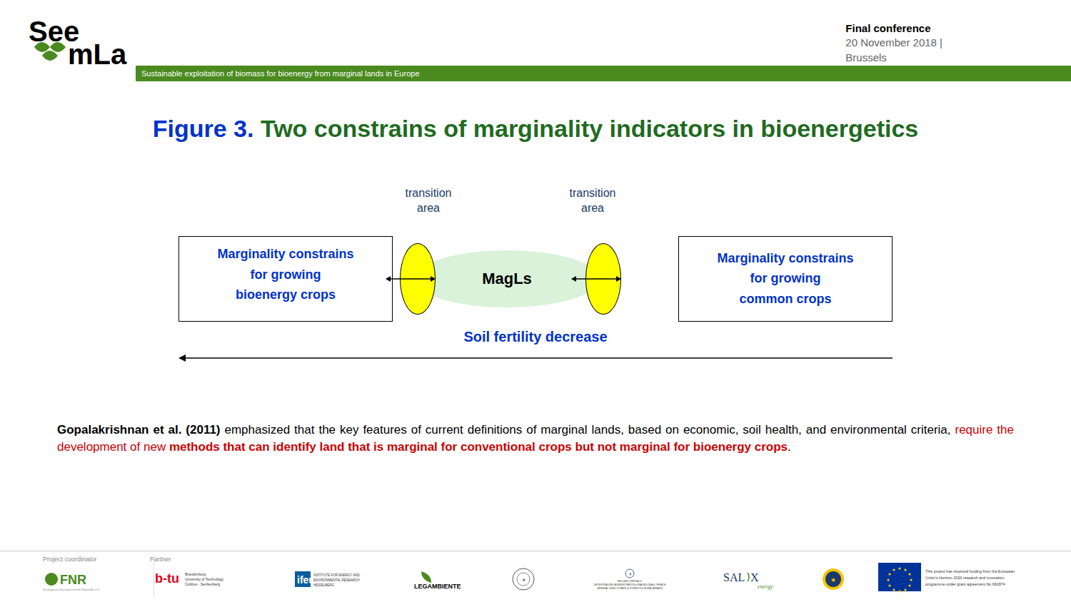See mLa
Final conference 20 November 2018 |
Brussels
Sustainable exploitation of biomass for bioenergy from marginal lands in Europe
Figure 3. Two constrains of marginality indicators in bioenergetics
transition
area
transition
area
Marginality constrains
for growing
bioenergy crops
MagLs
Marginality constrains
for growing
common crops
Soil fertility decrease
Gopalakrishnan et al. (2011) emphasized that the key features of current definitions of marginal lands, based on economic, soil health, and environmental criteria, require the development of new methods that can identify land that is marginal for conventional crops but not marginal for bioenergy crops.
Project coordinator Partner
FNR Fachagentur Nachwachsende Rohstoffe e.V. b-tu Brandenburg University of Technology Cottbus - Senftenberg ifeu INSTITUTE FOR ENERGY AND ENVIRONMENTAL RESEARCH HEIDELBERG LEGAMBIENTE ★ ⚜ HELLENIC REPUBLIC DECENTRALIZED ADMINISTRATION of MACEDONIA & THRACE GENERAL DIRECTORATE of FORESTS & RURAL AFFAIRS SAL X energy ★ This project has received funding from the European Union's Horizon 2020 research and innovation programme under grant agreement No 691874